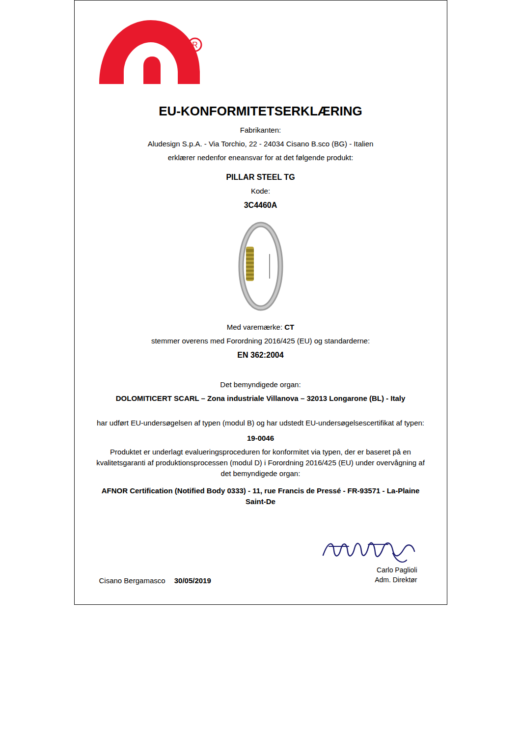R
EU-KONFORMITETSERKLÆRING
Fabrikanten:
Aludesign S.p.A. - Via Torchio, 22 - 24034 Cisano B.sco (BG) - Italien
erklærer nedenfor eneansvar for at det følgende produkt:
PILLAR STEEL TG
Kode:
3C4460A
Med varemærke: CT
stemmer overens med Forordning 2016/425 (EU) og standarderne:
EN 362:2004
Det bemyndigede organ:
DOLOMITICERT SCARL – Zona industriale Villanova – 32013 Longarone (BL) - Italy
har udført EU-undersøgelsen af typen (modul B) og har udstedt EU-undersøgelsescertifikat af typen:
19-0046
Produktet er underlagt evalueringsproceduren for konformitet via typen, der er baseret på en kvalitetsgaranti af produktionsprocessen (modul D) i Forordning 2016/425 (EU) under overvågning af det bemyndigede organ:
AFNOR Certification (Notified Body 0333) - 11, rue Francis de Pressé - FR-93571 - La-Plaine Saint-De
Cisano Bergamasco 30/05/2019
Carlo Paglioli
Adm. Direktør